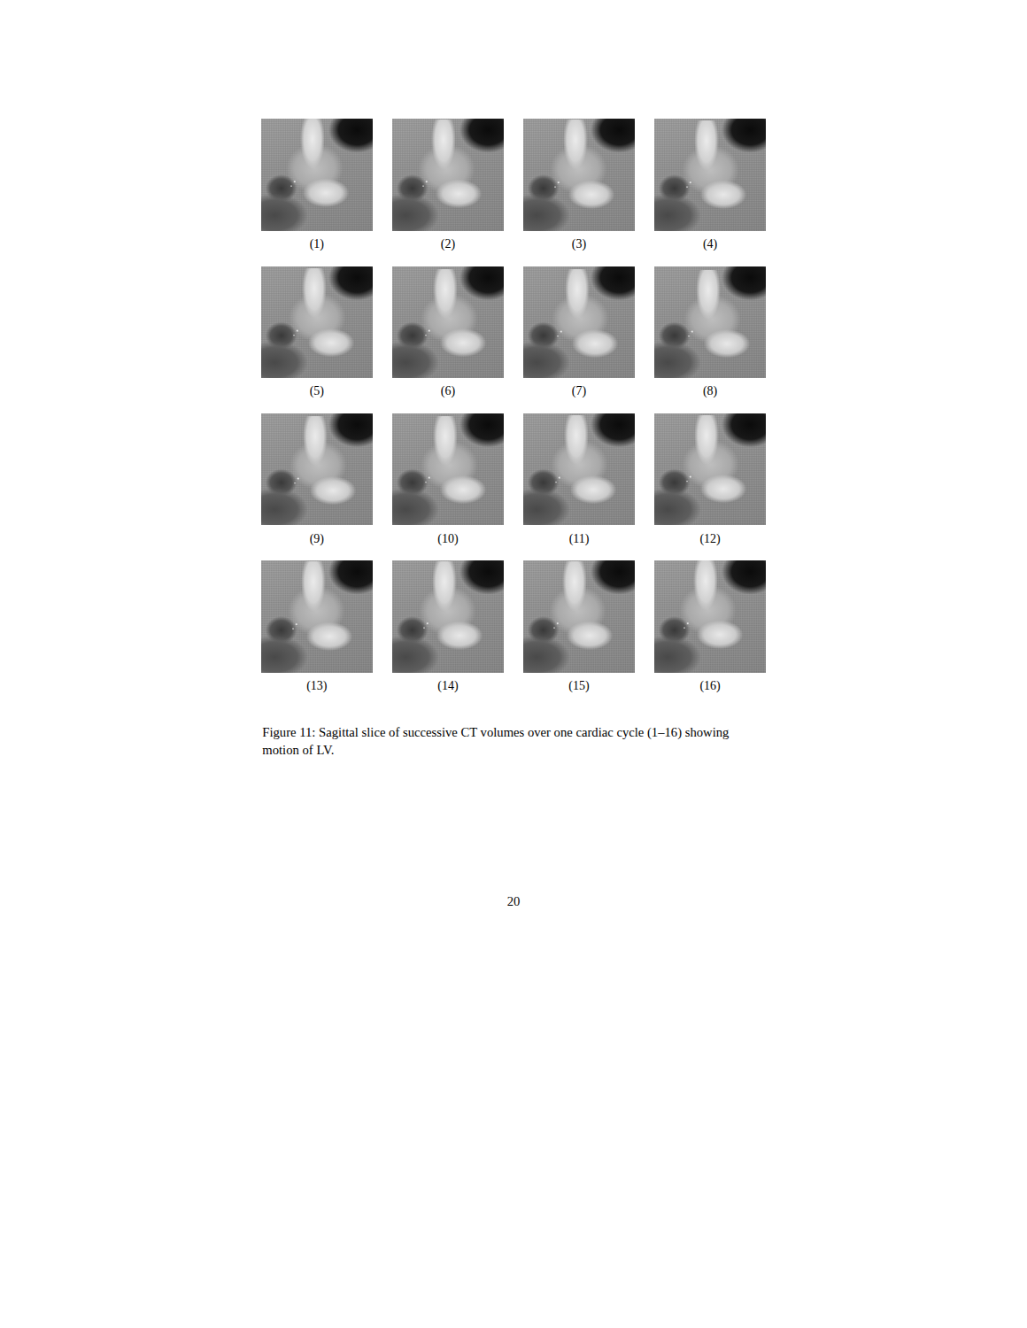(1)
(2)
(3)
(4)
(5)
(6)
(7)
(8)
(9)
(10)
(11)
(12)
(13)
(14)
(15)
(16)
Figure 11: Sagittal slice of successive CT volumes over one cardiac cycle (1–16) showing motion of LV.
20